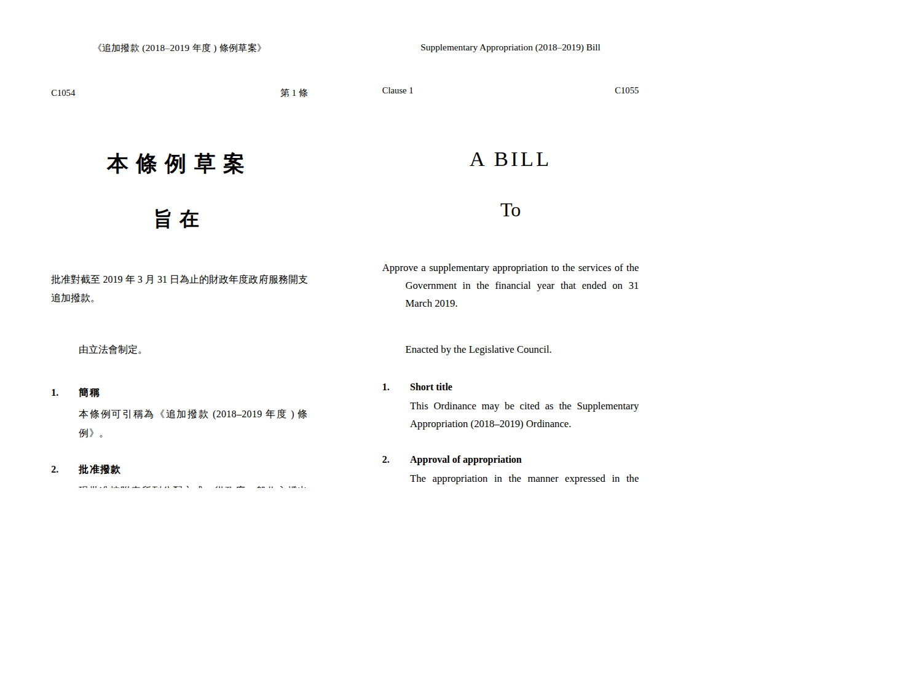《追加撥款 (2018–2019 年度 ) 條例草案》
C1054 第 1 條
本條例草案
旨在
批准對截至 2019 年 3 月 31 日為止的財政年度政府服務開支追加撥款。
由立法會制定。
1. 簡稱
本條例可引稱為《追加撥款 (2018–2019 年度 ) 條例》。
2. 批准撥款
現批准按附表所列分配方式，從政府一般收入撥出一筆 $36,753,650,048.95 的款項，以用作截至 2019 年 3 月 31 日為止的財政年度政府服務開支。
Supplementary Appropriation (2018–2019) Bill
Clause 1 C1055
A BILL
To
Approve a supplementary appropriation to the services of the Government in the financial year that ended on 31 March 2019.
Enacted by the Legislative Council.
1. Short title
This Ordinance may be cited as the Supplementary Appropriation (2018–2019) Ordinance.
2. Approval of appropriation
The appropriation in the manner expressed in the Schedule of a sum of $36,753,650,048.95 from the general revenue for the services of the Government in the financial year that ended on 31 March 2019 is approved.